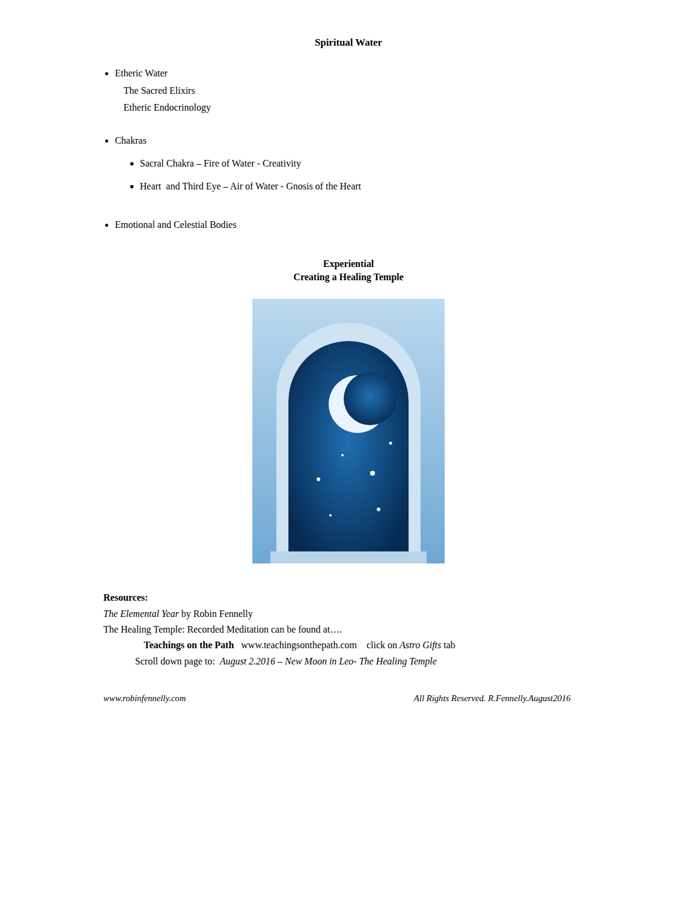Spiritual Water
Etheric Water
The Sacred Elixirs
Etheric Endocrinology
Chakras
Sacral Chakra – Fire of Water - Creativity
Heart and Third Eye – Air of Water - Gnosis of the Heart
Emotional and Celestial Bodies
Experiential
Creating a Healing Temple
Resources:
The Elemental Year by Robin Fennelly
The Healing Temple: Recorded Meditation can be found at….
Teachings on the Path www.teachingsonthepath.com click on Astro Gifts tab
Scroll down page to: August 2.2016 – New Moon in Leo- The Healing Temple
www.robinfennelly.com All Rights Reserved. R.Fennelly.August2016